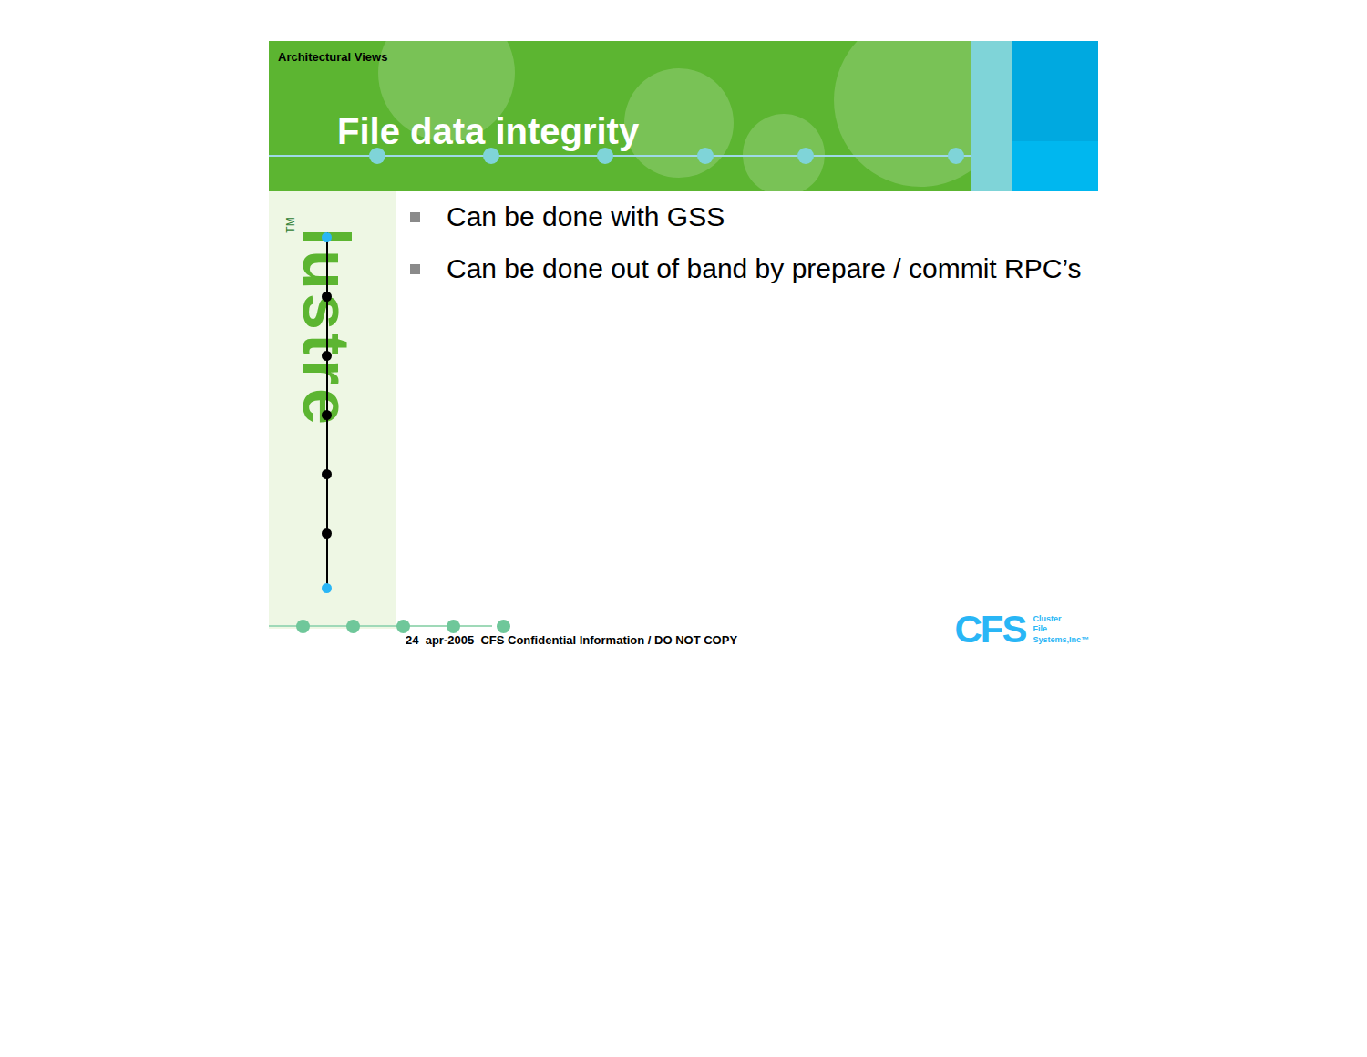Architectural Views
File data integrity
TM
lustre
Can be done with GSS
Can be done out of band by prepare / commit RPC’s
24 apr-2005 CFS Confidential Information / DO NOT COPY
CFS Cluster
File
Systems,Inc™